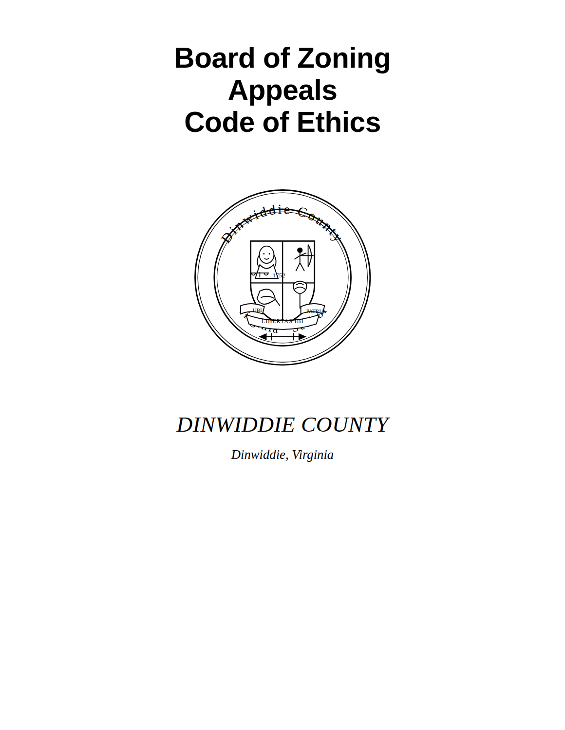Board of Zoning Appeals
Code of Ethics
Dinwiddie County Virginia · Seal of 1752 UBI PATRIA LIBERTAS IBI
DINWIDDIE COUNTY
Dinwiddie, Virginia